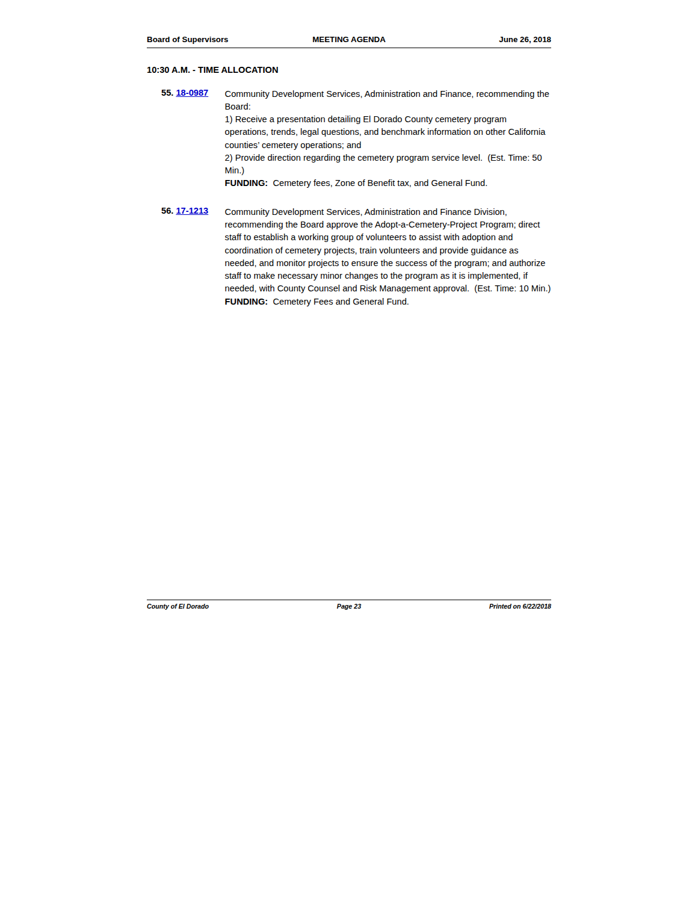Board of Supervisors
MEETING AGENDA
June 26, 2018
10:30 A.M. - TIME ALLOCATION
55. 18-0987
Community Development Services, Administration and Finance, recommending the Board:
1) Receive a presentation detailing El Dorado County cemetery program operations, trends, legal questions, and benchmark information on other California counties’ cemetery operations; and
2) Provide direction regarding the cemetery program service level. (Est. Time: 50 Min.)
FUNDING: Cemetery fees, Zone of Benefit tax, and General Fund.
56. 17-1213
Community Development Services, Administration and Finance Division, recommending the Board approve the Adopt-a-Cemetery-Project Program; direct staff to establish a working group of volunteers to assist with adoption and coordination of cemetery projects, train volunteers and provide guidance as needed, and monitor projects to ensure the success of the program; and authorize staff to make necessary minor changes to the program as it is implemented, if needed, with County Counsel and Risk Management approval. (Est. Time: 10 Min.)
FUNDING: Cemetery Fees and General Fund.
County of El Dorado
Page 23
Printed on 6/22/2018